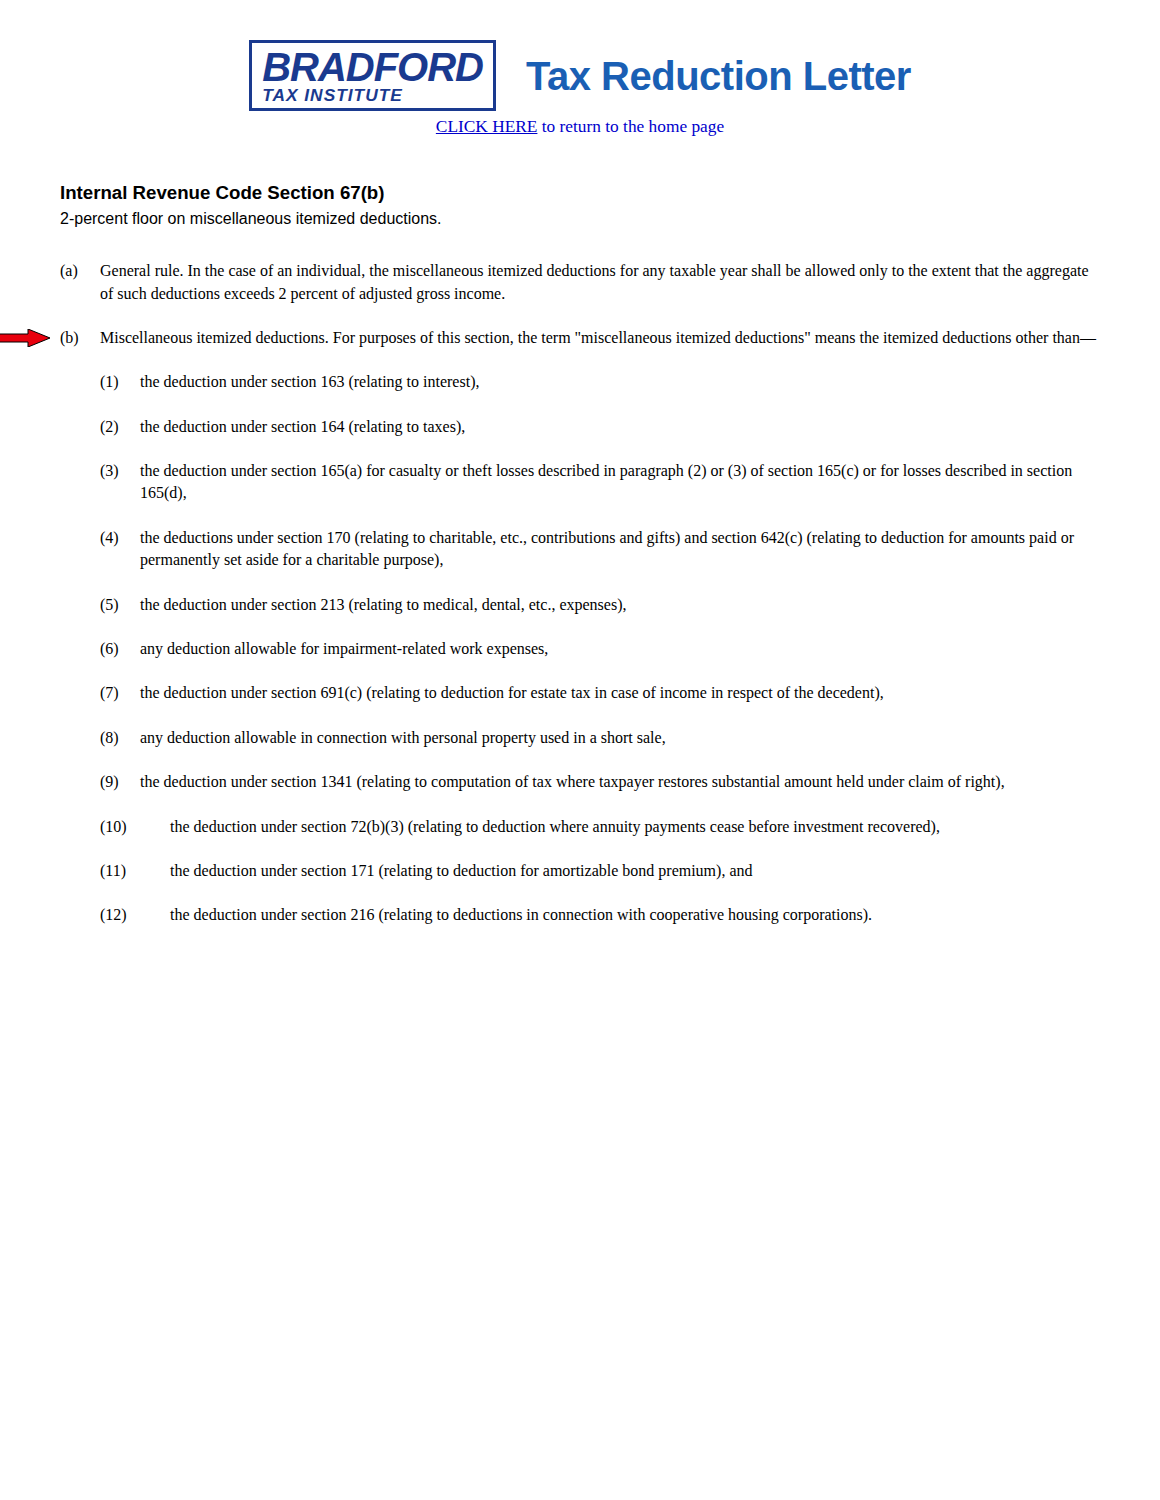BRADFORD TAX INSTITUTE
Tax Reduction Letter
CLICK HERE to return to the home page
Internal Revenue Code Section 67(b)
2-percent floor on miscellaneous itemized deductions.
(a)
General rule. In the case of an individual, the miscellaneous itemized deductions for any taxable year shall be allowed only to the extent that the aggregate of such deductions exceeds 2 percent of adjusted gross income.
(b)
Miscellaneous itemized deductions. For purposes of this section, the term "miscellaneous itemized deductions" means the itemized deductions other than—
(1)
the deduction under section 163 (relating to interest),
(2)
the deduction under section 164 (relating to taxes),
(3)
the deduction under section 165(a) for casualty or theft losses described in paragraph (2) or (3) of section 165(c) or for losses described in section 165(d),
(4)
the deductions under section 170 (relating to charitable, etc., contributions and gifts) and section 642(c) (relating to deduction for amounts paid or permanently set aside for a charitable purpose),
(5)
the deduction under section 213 (relating to medical, dental, etc., expenses),
(6)
any deduction allowable for impairment-related work expenses,
(7)
the deduction under section 691(c) (relating to deduction for estate tax in case of income in respect of the decedent),
(8)
any deduction allowable in connection with personal property used in a short sale,
(9)
the deduction under section 1341 (relating to computation of tax where taxpayer restores substantial amount held under claim of right),
(10)
the deduction under section 72(b)(3) (relating to deduction where annuity payments cease before investment recovered),
(11)
the deduction under section 171 (relating to deduction for amortizable bond premium), and
(12)
the deduction under section 216 (relating to deductions in connection with cooperative housing corporations).